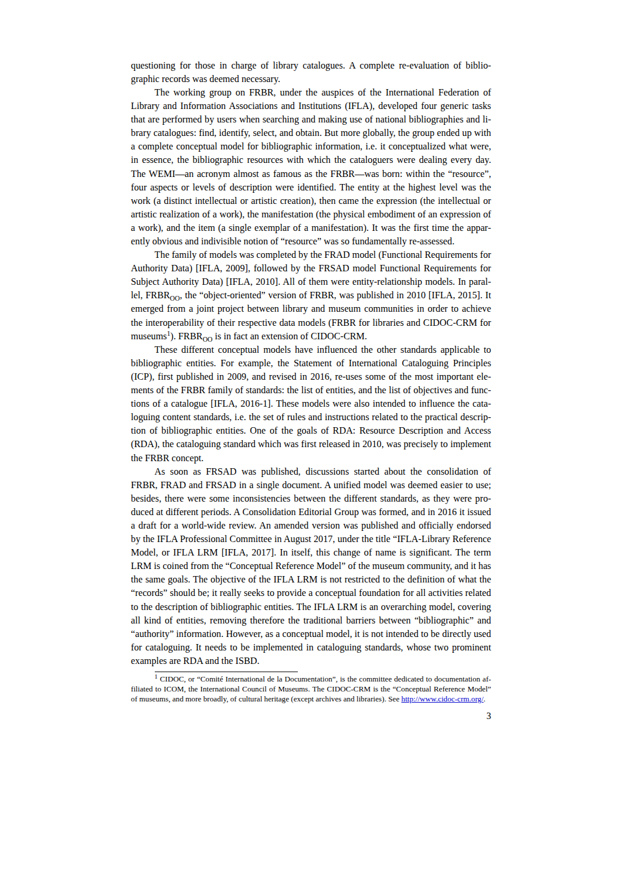questioning for those in charge of library catalogues. A complete re-evaluation of bibliographic records was deemed necessary.
The working group on FRBR, under the auspices of the International Federation of Library and Information Associations and Institutions (IFLA), developed four generic tasks that are performed by users when searching and making use of national bibliographies and library catalogues: find, identify, select, and obtain. But more globally, the group ended up with a complete conceptual model for bibliographic information, i.e. it conceptualized what were, in essence, the bibliographic resources with which the cataloguers were dealing every day. The WEMI—an acronym almost as famous as the FRBR—was born: within the “resource”, four aspects or levels of description were identified. The entity at the highest level was the work (a distinct intellectual or artistic creation), then came the expression (the intellectual or artistic realization of a work), the manifestation (the physical embodiment of an expression of a work), and the item (a single exemplar of a manifestation). It was the first time the apparently obvious and indivisible notion of “resource” was so fundamentally re-assessed.
The family of models was completed by the FRAD model (Functional Requirements for Authority Data) [IFLA, 2009], followed by the FRSAD model Functional Requirements for Subject Authority Data) [IFLA, 2010]. All of them were entity-relationship models. In parallel, FRBROO, the “object-oriented” version of FRBR, was published in 2010 [IFLA, 2015]. It emerged from a joint project between library and museum communities in order to achieve the interoperability of their respective data models (FRBR for libraries and CIDOC-CRM for museums1). FRBROO is in fact an extension of CIDOC-CRM.
These different conceptual models have influenced the other standards applicable to bibliographic entities. For example, the Statement of International Cataloguing Principles (ICP), first published in 2009, and revised in 2016, re-uses some of the most important elements of the FRBR family of standards: the list of entities, and the list of objectives and functions of a catalogue [IFLA, 2016-1]. These models were also intended to influence the cataloguing content standards, i.e. the set of rules and instructions related to the practical description of bibliographic entities. One of the goals of RDA: Resource Description and Access (RDA), the cataloguing standard which was first released in 2010, was precisely to implement the FRBR concept.
As soon as FRSAD was published, discussions started about the consolidation of FRBR, FRAD and FRSAD in a single document. A unified model was deemed easier to use; besides, there were some inconsistencies between the different standards, as they were produced at different periods. A Consolidation Editorial Group was formed, and in 2016 it issued a draft for a world-wide review. An amended version was published and officially endorsed by the IFLA Professional Committee in August 2017, under the title “IFLA-Library Reference Model, or IFLA LRM [IFLA, 2017]. In itself, this change of name is significant. The term LRM is coined from the “Conceptual Reference Model” of the museum community, and it has the same goals. The objective of the IFLA LRM is not restricted to the definition of what the “records” should be; it really seeks to provide a conceptual foundation for all activities related to the description of bibliographic entities. The IFLA LRM is an overarching model, covering all kind of entities, removing therefore the traditional barriers between “bibliographic” and “authority” information. However, as a conceptual model, it is not intended to be directly used for cataloguing. It needs to be implemented in cataloguing standards, whose two prominent examples are RDA and the ISBD.
1 CIDOC, or “Comité International de la Documentation”, is the committee dedicated to documentation affiliated to ICOM, the International Council of Museums. The CIDOC-CRM is the “Conceptual Reference Model” of museums, and more broadly, of cultural heritage (except archives and libraries). See http://www.cidoc-crm.org/.
3